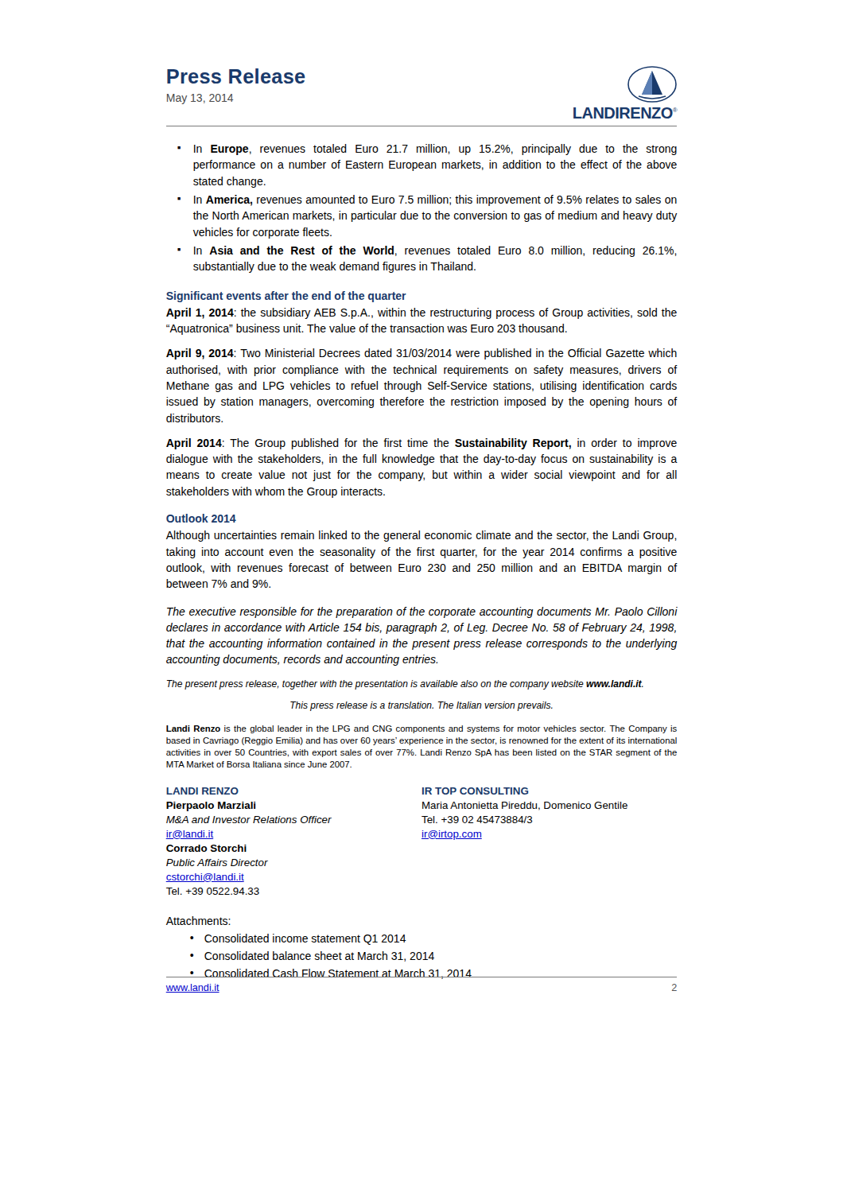Press Release
May 13, 2014
LANDIRENZO®
In Europe, revenues totaled Euro 21.7 million, up 15.2%, principally due to the strong performance on a number of Eastern European markets, in addition to the effect of the above stated change.
In America, revenues amounted to Euro 7.5 million; this improvement of 9.5% relates to sales on the North American markets, in particular due to the conversion to gas of medium and heavy duty vehicles for corporate fleets.
In Asia and the Rest of the World, revenues totaled Euro 8.0 million, reducing 26.1%, substantially due to the weak demand figures in Thailand.
Significant events after the end of the quarter
April 1, 2014: the subsidiary AEB S.p.A., within the restructuring process of Group activities, sold the “Aquatronica” business unit. The value of the transaction was Euro 203 thousand.
April 9, 2014: Two Ministerial Decrees dated 31/03/2014 were published in the Official Gazette which authorised, with prior compliance with the technical requirements on safety measures, drivers of Methane gas and LPG vehicles to refuel through Self-Service stations, utilising identification cards issued by station managers, overcoming therefore the restriction imposed by the opening hours of distributors.
April 2014: The Group published for the first time the Sustainability Report, in order to improve dialogue with the stakeholders, in the full knowledge that the day-to-day focus on sustainability is a means to create value not just for the company, but within a wider social viewpoint and for all stakeholders with whom the Group interacts.
Outlook 2014
Although uncertainties remain linked to the general economic climate and the sector, the Landi Group, taking into account even the seasonality of the first quarter, for the year 2014 confirms a positive outlook, with revenues forecast of between Euro 230 and 250 million and an EBITDA margin of between 7% and 9%.
The executive responsible for the preparation of the corporate accounting documents Mr. Paolo Cilloni declares in accordance with Article 154 bis, paragraph 2, of Leg. Decree No. 58 of February 24, 1998, that the accounting information contained in the present press release corresponds to the underlying accounting documents, records and accounting entries.
The present press release, together with the presentation is available also on the company website www.landi.it.
This press release is a translation. The Italian version prevails.
Landi Renzo is the global leader in the LPG and CNG components and systems for motor vehicles sector. The Company is based in Cavriago (Reggio Emilia) and has over 60 years’ experience in the sector, is renowned for the extent of its international activities in over 50 Countries, with export sales of over 77%. Landi Renzo SpA has been listed on the STAR segment of the MTA Market of Borsa Italiana since June 2007.
| LANDI RENZO Pierpaolo Marziali M&A and Investor Relations Officer ir@landi.it Corrado Storchi Public Affairs Director cstorchi@landi.it Tel. +39 0522.94.33 | IR TOP CONSULTING Maria Antonietta Pireddu, Domenico Gentile Tel. +39 02 45473884/3 ir@irtop.com |
Attachments:
Consolidated income statement Q1 2014
Consolidated balance sheet at March 31, 2014
Consolidated Cash Flow Statement at March 31, 2014
www.landi.it
2